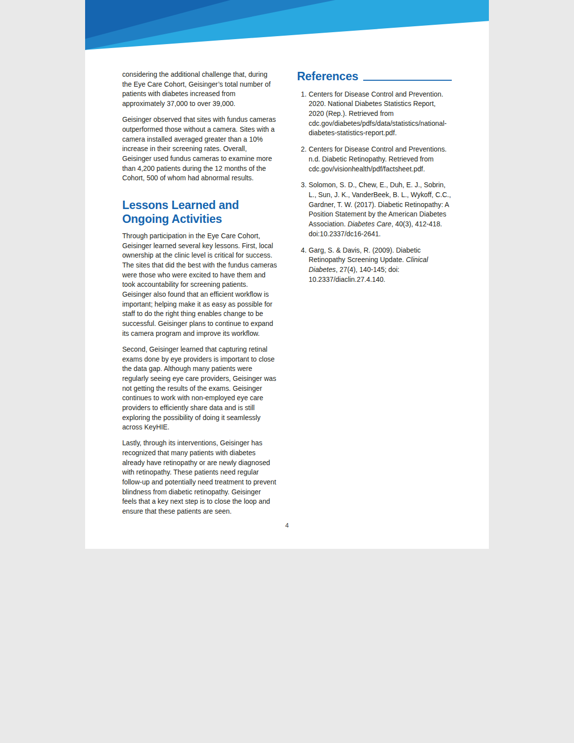considering the additional challenge that, during the Eye Care Cohort, Geisinger’s total number of patients with diabetes increased from approximately 37,000 to over 39,000.
Geisinger observed that sites with fundus cameras outperformed those without a camera. Sites with a camera installed averaged greater than a 10% increase in their screening rates. Overall, Geisinger used fundus cameras to examine more than 4,200 patients during the 12 months of the Cohort, 500 of whom had abnormal results.
Lessons Learned and
Ongoing Activities
Through participation in the Eye Care Cohort, Geisinger learned several key lessons. First, local ownership at the clinic level is critical for success. The sites that did the best with the fundus cameras were those who were excited to have them and took accountability for screening patients. Geisinger also found that an efficient workflow is important; helping make it as easy as possible for staff to do the right thing enables change to be successful. Geisinger plans to continue to expand its camera program and improve its workflow.
Second, Geisinger learned that capturing retinal exams done by eye providers is important to close the data gap. Although many patients were regularly seeing eye care providers, Geisinger was not getting the results of the exams. Geisinger continues to work with non-employed eye care providers to efficiently share data and is still exploring the possibility of doing it seamlessly across KeyHIE.
Lastly, through its interventions, Geisinger has recognized that many patients with diabetes already have retinopathy or are newly diagnosed with retinopathy. These patients need regular follow-up and potentially need treatment to prevent blindness from diabetic retinopathy. Geisinger feels that a key next step is to close the loop and ensure that these patients are seen.
References
Centers for Disease Control and Prevention. 2020. National Diabetes Statistics Report, 2020 (Rep.). Retrieved from cdc.gov/diabetes/pdfs/data/statistics/national-diabetes-statistics-report.pdf.
Centers for Disease Control and Preventions. n.d. Diabetic Retinopathy. Retrieved from cdc.gov/visionhealth/pdf/factsheet.pdf.
Solomon, S. D., Chew, E., Duh, E. J., Sobrin, L., Sun, J. K., VanderBeek, B. L., Wykoff, C.C., Gardner, T. W. (2017). Diabetic Retinopathy: A Position Statement by the American Diabetes Association. Diabetes Care, 40(3), 412-418. doi:10.2337/dc16-2641.
Garg, S. & Davis, R. (2009). Diabetic Retinopathy Screening Update. Clinical Diabetes, 27(4), 140-145; doi: 10.2337/diaclin.27.4.140.
4